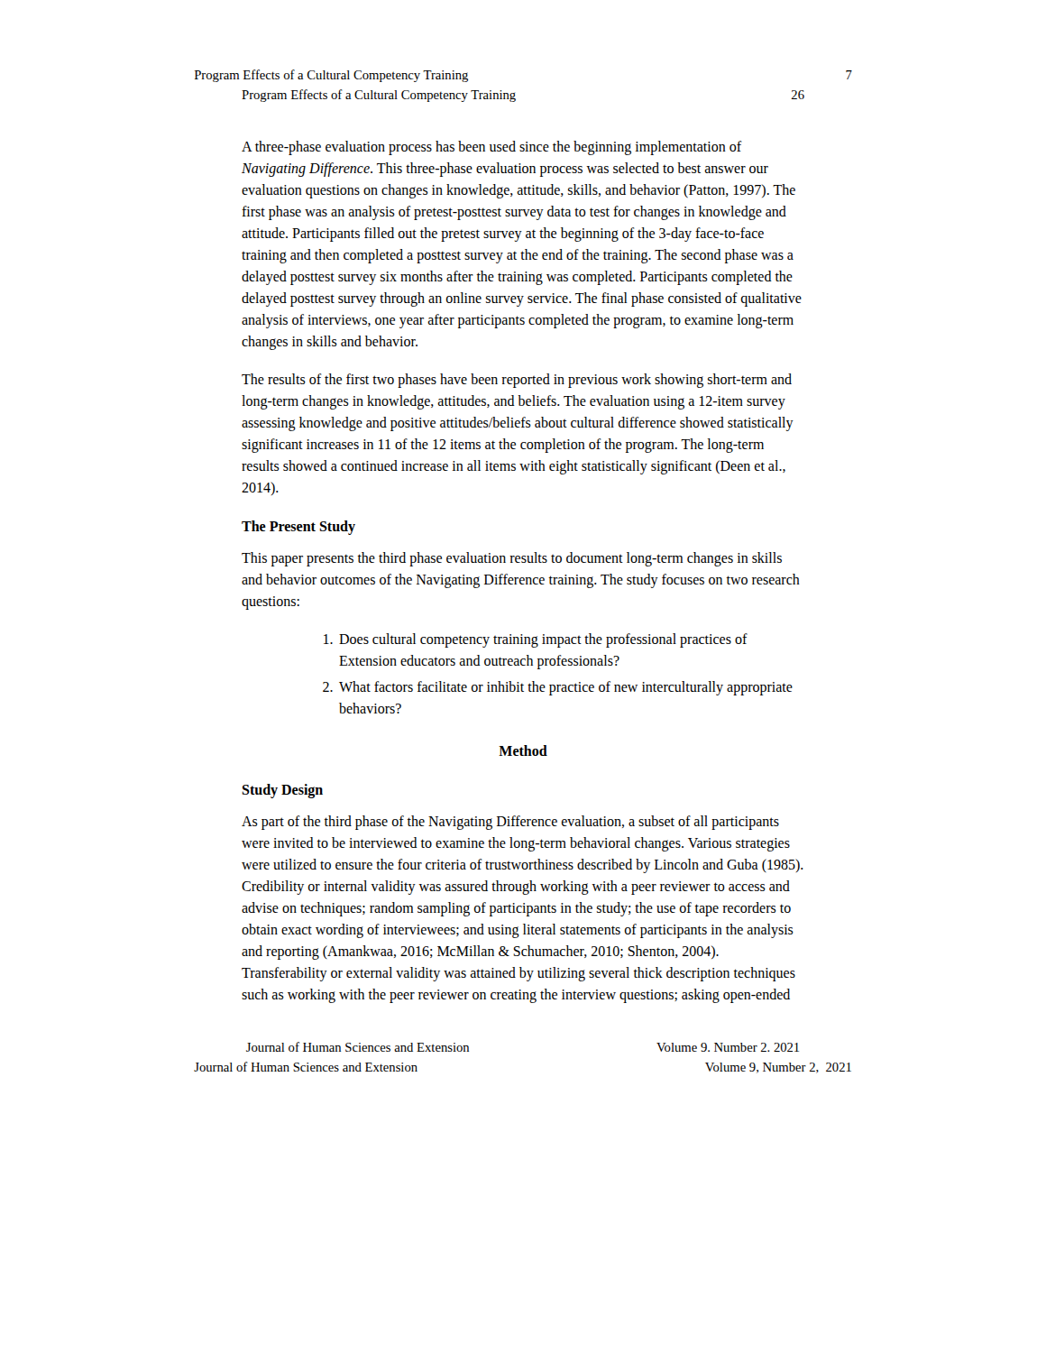Program Effects of a Cultural Competency Training 7
Program Effects of a Cultural Competency Training 26
A three-phase evaluation process has been used since the beginning implementation of Navigating Difference. This three-phase evaluation process was selected to best answer our evaluation questions on changes in knowledge, attitude, skills, and behavior (Patton, 1997). The first phase was an analysis of pretest-posttest survey data to test for changes in knowledge and attitude. Participants filled out the pretest survey at the beginning of the 3-day face-to-face training and then completed a posttest survey at the end of the training. The second phase was a delayed posttest survey six months after the training was completed. Participants completed the delayed posttest survey through an online survey service. The final phase consisted of qualitative analysis of interviews, one year after participants completed the program, to examine long-term changes in skills and behavior.
The results of the first two phases have been reported in previous work showing short-term and long-term changes in knowledge, attitudes, and beliefs. The evaluation using a 12-item survey assessing knowledge and positive attitudes/beliefs about cultural difference showed statistically significant increases in 11 of the 12 items at the completion of the program. The long-term results showed a continued increase in all items with eight statistically significant (Deen et al., 2014).
The Present Study
This paper presents the third phase evaluation results to document long-term changes in skills and behavior outcomes of the Navigating Difference training. The study focuses on two research questions:
Does cultural competency training impact the professional practices of Extension educators and outreach professionals?
What factors facilitate or inhibit the practice of new interculturally appropriate behaviors?
Method
Study Design
As part of the third phase of the Navigating Difference evaluation, a subset of all participants were invited to be interviewed to examine the long-term behavioral changes. Various strategies were utilized to ensure the four criteria of trustworthiness described by Lincoln and Guba (1985). Credibility or internal validity was assured through working with a peer reviewer to access and advise on techniques; random sampling of participants in the study; the use of tape recorders to obtain exact wording of interviewees; and using literal statements of participants in the analysis and reporting (Amankwaa, 2016; McMillan & Schumacher, 2010; Shenton, 2004). Transferability or external validity was attained by utilizing several thick description techniques such as working with the peer reviewer on creating the interview questions; asking open-ended
Journal of Human Sciences and Extension Volume 9. Number 2. 2021
Journal of Human Sciences and Extension Volume 9, Number 2, 2021